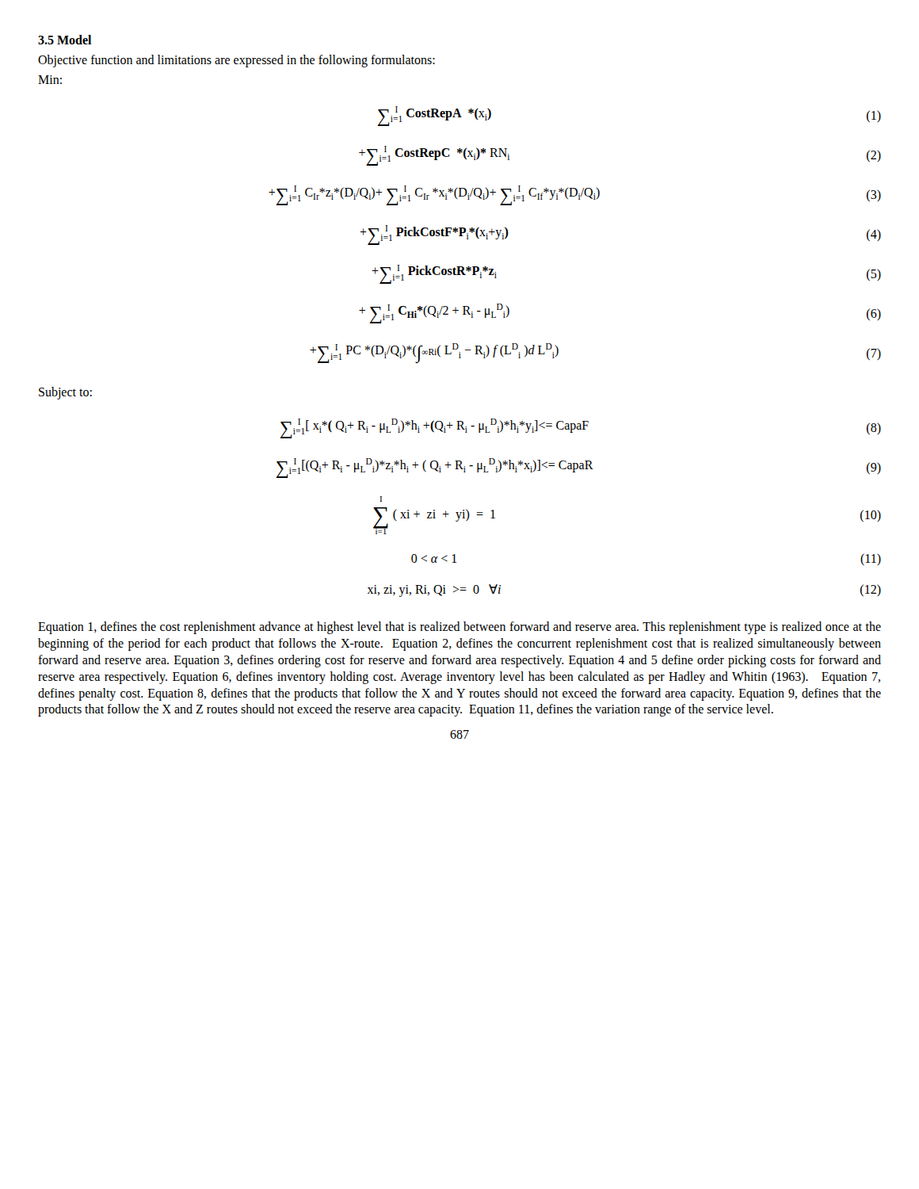3.5 Model
Objective function and limitations are expressed in the following formulatons:
Min:
| ∑ I i=1 CostRepA *( x i ) | (1) |
| + ∑ I i=1 CostRepC *( x i )* RN i | (2) |
| + ∑ I i=1 C Ir *z i *(D i /Q i )+ ∑ I i=1 C Ir *x i *(D i /Q i )+ ∑ I i=1 C If *y i *(D i /Q i ) | (3) |
| + ∑ I i=1 PickCostF*P i *( x i +y i ) | (4) |
| + ∑ I i=1 PickCostR*P i *z i | (5) |
| + ∑ I i=1 C Hi * (Q i /2 + R i - μ L D i ) | (6) |
| + ∑ I i=1 PC *(D i /Q i )*( ∫ ∞ Ri ( L D i − R i ) f (L D i ) d L D i ) | (7) |
Subject to:
| ∑ I i=1 [ x i * ( Q i + R i - μ L D i )*h i + ( Q i + R i - μ L D i )*h i *y i ]<= CapaF | (8) |
| ∑ I i=1 [(Q i + R i - μ L D i )*z i *h i + ( Q i + R i - μ L D i )*h i *x i )]<= CapaR | (9) |
| I ∑ i=1 ( xi + zi + yi) = 1 | (10) |
| 0 < α < 1 | (11) |
| xi, zi, yi, Ri, Qi >= 0 ∀ i | (12) |
Equation 1, defines the cost replenishment advance at highest level that is realized between forward and reserve area. This replenishment type is realized once at the beginning of the period for each product that follows the X-route. Equation 2, defines the concurrent replenishment cost that is realized simultaneously between forward and reserve area. Equation 3, defines ordering cost for reserve and forward area respectively. Equation 4 and 5 define order picking costs for forward and reserve area respectively. Equation 6, defines inventory holding cost. Average inventory level has been calculated as per Hadley and Whitin (1963). Equation 7, defines penalty cost. Equation 8, defines that the products that follow the X and Y routes should not exceed the forward area capacity. Equation 9, defines that the products that follow the X and Z routes should not exceed the reserve area capacity. Equation 11, defines the variation range of the service level.
687